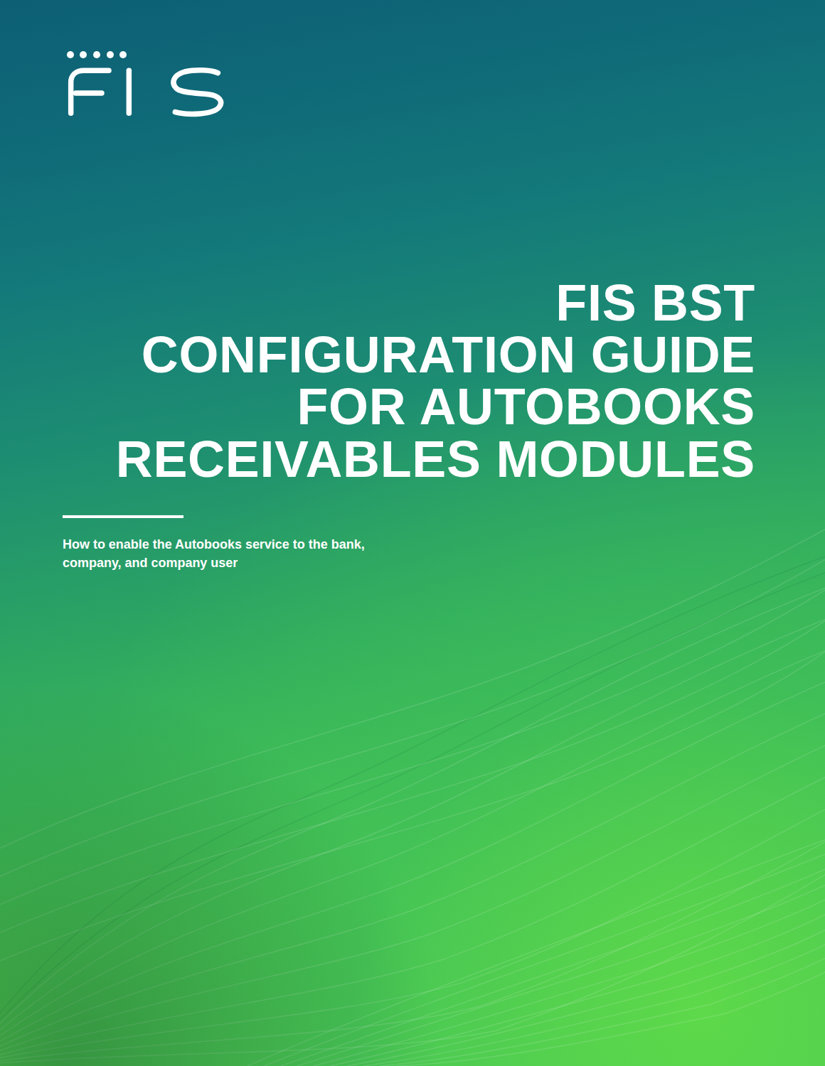FIS BST Configuration Guide for Autobooks Receivables Modules
How to enable the Autobooks service to the bank, company, and company user